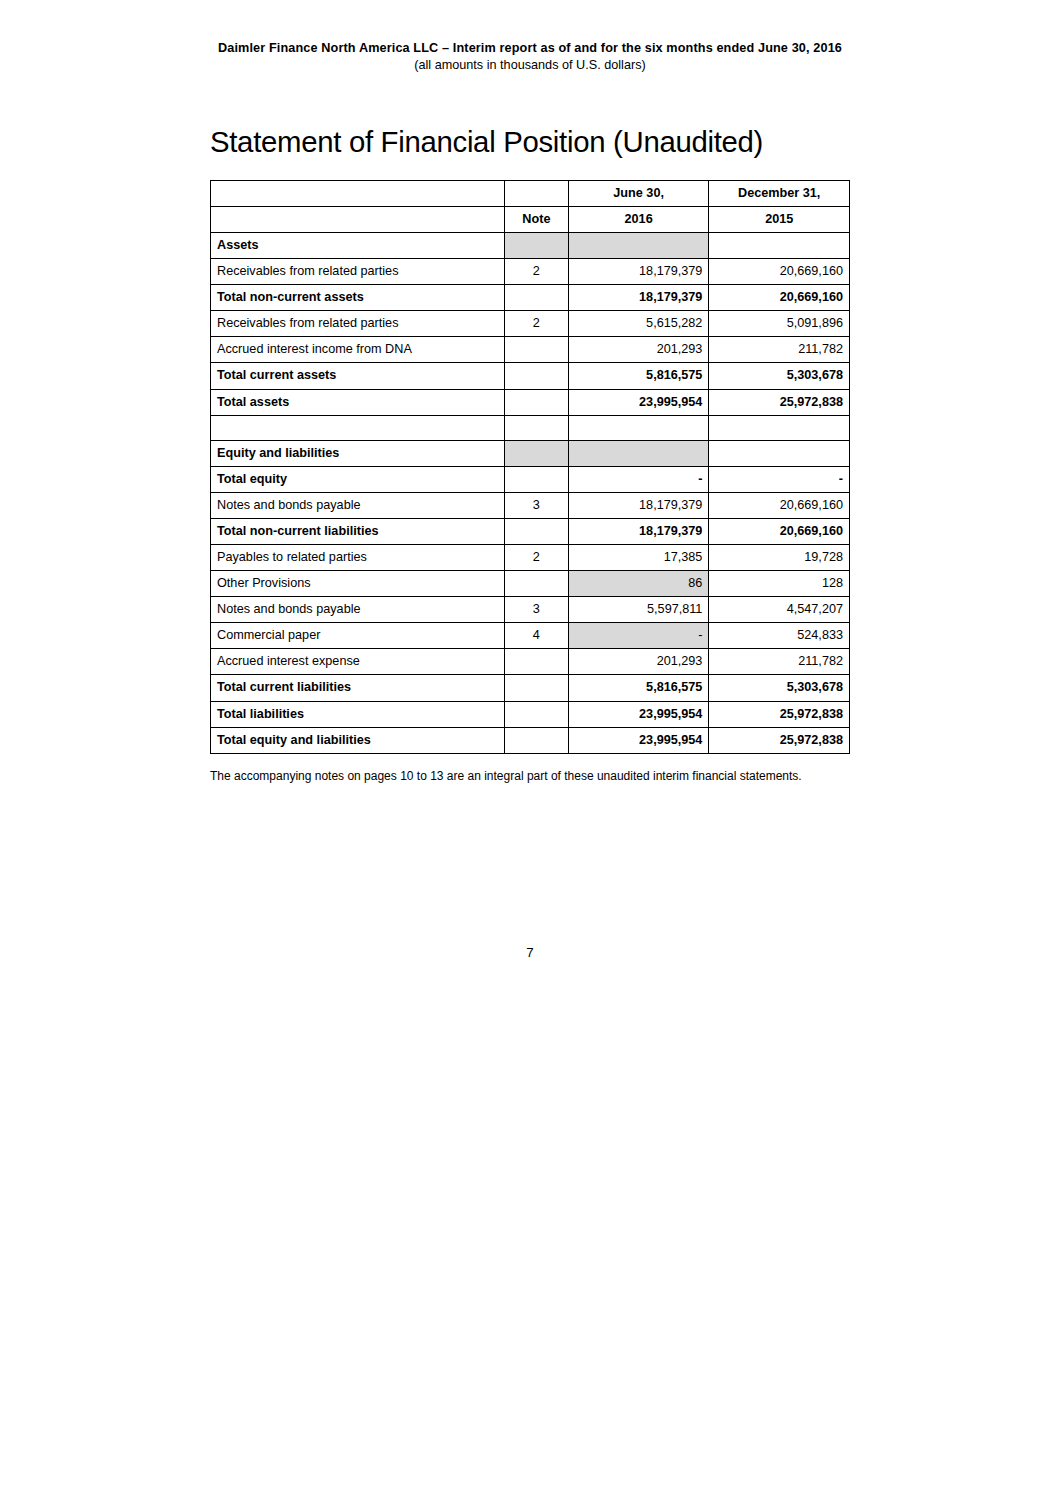Daimler Finance North America LLC – Interim report as of and for the six months ended June 30, 2016
(all amounts in thousands of U.S. dollars)
Statement of Financial Position (Unaudited)
| | | June 30, | December 31, |
| --- | --- | --- | --- |
| | Note | 2016 | 2015 |
| Assets | | | |
| Receivables from related parties | 2 | 18,179,379 | 20,669,160 |
| Total non-current assets | | 18,179,379 | 20,669,160 |
| Receivables from related parties | 2 | 5,615,282 | 5,091,896 |
| Accrued interest income from DNA | | 201,293 | 211,782 |
| Total current assets | | 5,816,575 | 5,303,678 |
| Total assets | | 23,995,954 | 25,972,838 |
| Equity and liabilities | | | |
| Total equity | | - | - |
| Notes and bonds payable | 3 | 18,179,379 | 20,669,160 |
| Total non-current liabilities | | 18,179,379 | 20,669,160 |
| Payables to related parties | 2 | 17,385 | 19,728 |
| Other Provisions | | 86 | 128 |
| Notes and bonds payable | 3 | 5,597,811 | 4,547,207 |
| Commercial paper | 4 | - | 524,833 |
| Accrued interest expense | | 201,293 | 211,782 |
| Total current liabilities | | 5,816,575 | 5,303,678 |
| Total liabilities | | 23,995,954 | 25,972,838 |
| Total equity and liabilities | | 23,995,954 | 25,972,838 |
The accompanying notes on pages 10 to 13 are an integral part of these unaudited interim financial statements.
7